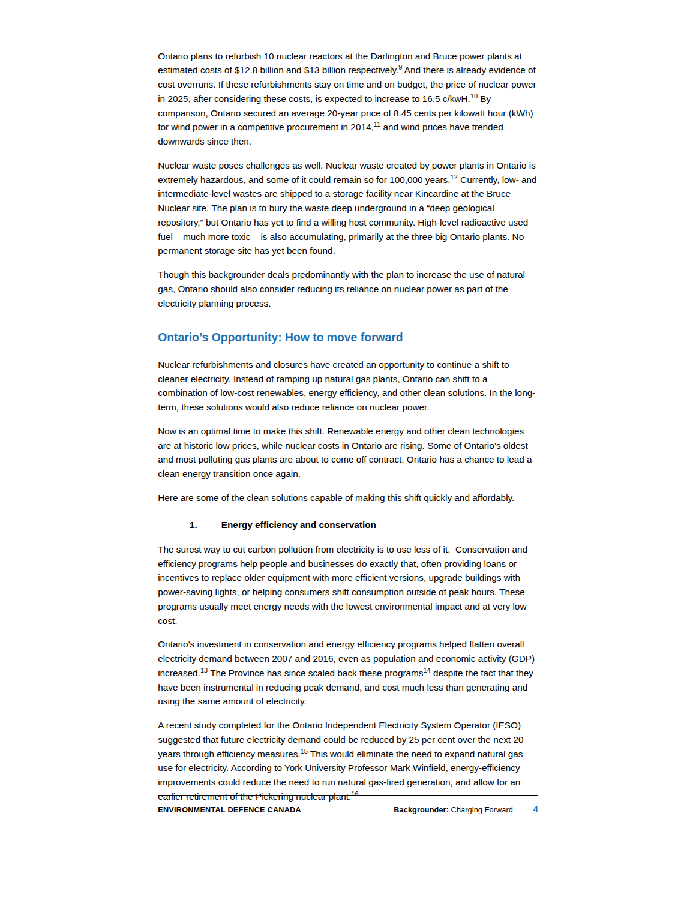Ontario plans to refurbish 10 nuclear reactors at the Darlington and Bruce power plants at estimated costs of $12.8 billion and $13 billion respectively.9 And there is already evidence of cost overruns. If these refurbishments stay on time and on budget, the price of nuclear power in 2025, after considering these costs, is expected to increase to 16.5 c/kwH.10 By comparison, Ontario secured an average 20-year price of 8.45 cents per kilowatt hour (kWh) for wind power in a competitive procurement in 2014,11 and wind prices have trended downwards since then.
Nuclear waste poses challenges as well. Nuclear waste created by power plants in Ontario is extremely hazardous, and some of it could remain so for 100,000 years.12 Currently, low- and intermediate-level wastes are shipped to a storage facility near Kincardine at the Bruce Nuclear site. The plan is to bury the waste deep underground in a “deep geological repository,” but Ontario has yet to find a willing host community. High-level radioactive used fuel – much more toxic – is also accumulating, primarily at the three big Ontario plants. No permanent storage site has yet been found.
Though this backgrounder deals predominantly with the plan to increase the use of natural gas, Ontario should also consider reducing its reliance on nuclear power as part of the electricity planning process.
Ontario’s Opportunity: How to move forward
Nuclear refurbishments and closures have created an opportunity to continue a shift to cleaner electricity. Instead of ramping up natural gas plants, Ontario can shift to a combination of low-cost renewables, energy efficiency, and other clean solutions. In the long-term, these solutions would also reduce reliance on nuclear power.
Now is an optimal time to make this shift. Renewable energy and other clean technologies are at historic low prices, while nuclear costs in Ontario are rising. Some of Ontario’s oldest and most polluting gas plants are about to come off contract. Ontario has a chance to lead a clean energy transition once again.
Here are some of the clean solutions capable of making this shift quickly and affordably.
1. Energy efficiency and conservation
The surest way to cut carbon pollution from electricity is to use less of it. Conservation and efficiency programs help people and businesses do exactly that, often providing loans or incentives to replace older equipment with more efficient versions, upgrade buildings with power-saving lights, or helping consumers shift consumption outside of peak hours. These programs usually meet energy needs with the lowest environmental impact and at very low cost.
Ontario’s investment in conservation and energy efficiency programs helped flatten overall electricity demand between 2007 and 2016, even as population and economic activity (GDP) increased.13 The Province has since scaled back these programs14 despite the fact that they have been instrumental in reducing peak demand, and cost much less than generating and using the same amount of electricity.
A recent study completed for the Ontario Independent Electricity System Operator (IESO) suggested that future electricity demand could be reduced by 25 per cent over the next 20 years through efficiency measures.15 This would eliminate the need to expand natural gas use for electricity. According to York University Professor Mark Winfield, energy-efficiency improvements could reduce the need to run natural gas-fired generation, and allow for an earlier retirement of the Pickering nuclear plant.16
ENVIRONMENTAL DEFENCE CANADA
Backgrounder: Charging Forward 4